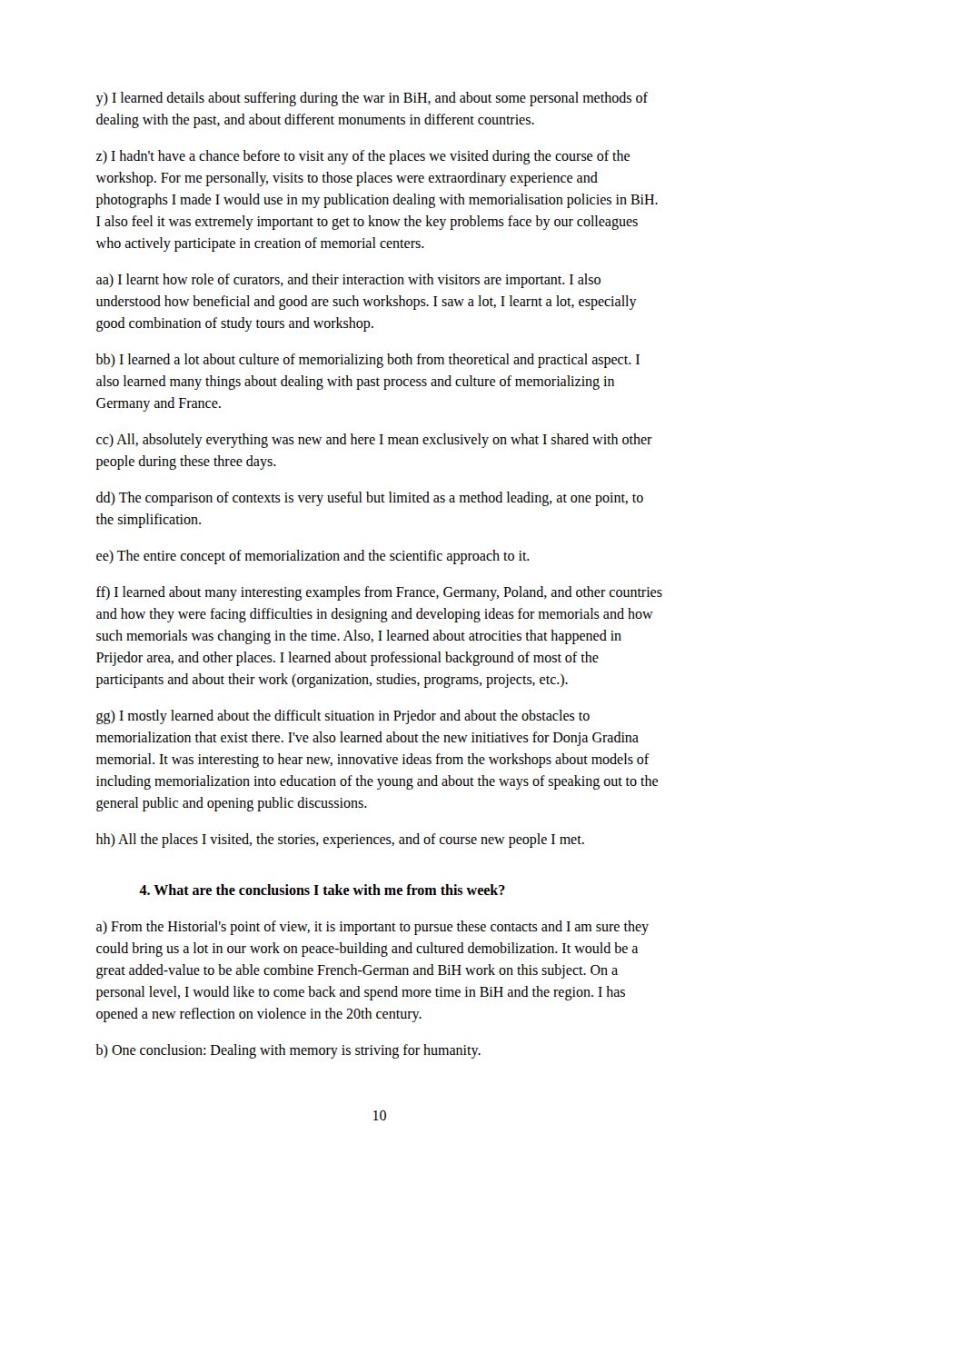y) I learned details about suffering during the war in BiH, and about some personal methods of dealing with the past, and about different monuments in different countries.
z) I hadn't have a chance before to visit any of the places we visited during the course of the workshop. For me personally, visits to those places were extraordinary experience and photographs I made I would use in my publication dealing with memorialisation policies in BiH. I also feel it was extremely important to get to know the key problems face by our colleagues who actively participate in creation of memorial centers.
aa) I learnt how role of curators, and their interaction with visitors are important. I also understood how beneficial and good are such workshops. I saw a lot, I learnt a lot, especially good combination of study tours and workshop.
bb) I learned a lot about culture of memorializing both from theoretical and practical aspect. I also learned many things about dealing with past process and culture of memorializing in Germany and France.
cc) All, absolutely everything was new and here I mean exclusively on what I shared with other people during these three days.
dd) The comparison of contexts is very useful but limited as a method leading, at one point, to the simplification.
ee) The entire concept of memorialization and the scientific approach to it.
ff) I learned about many interesting examples from France, Germany, Poland, and other countries and how they were facing difficulties in designing and developing ideas for memorials and how such memorials was changing in the time. Also, I learned about atrocities that happened in Prijedor area, and other places. I learned about professional background of most of the participants and about their work (organization, studies, programs, projects, etc.).
gg) I mostly learned about the difficult situation in Prjedor and about the obstacles to memorialization that exist there. I've also learned about the new initiatives for Donja Gradina memorial. It was interesting to hear new, innovative ideas from the workshops about models of including memorialization into education of the young and about the ways of speaking out to the general public and opening public discussions.
hh) All the places I visited, the stories, experiences, and of course new people I met.
4. What are the conclusions I take with me from this week?
a) From the Historial's point of view, it is important to pursue these contacts and I am sure they could bring us a lot in our work on peace-building and cultured demobilization. It would be a great added-value to be able combine French-German and BiH work on this subject. On a personal level, I would like to come back and spend more time in BiH and the region. I has opened a new reflection on violence in the 20th century.
b) One conclusion: Dealing with memory is striving for humanity.
10